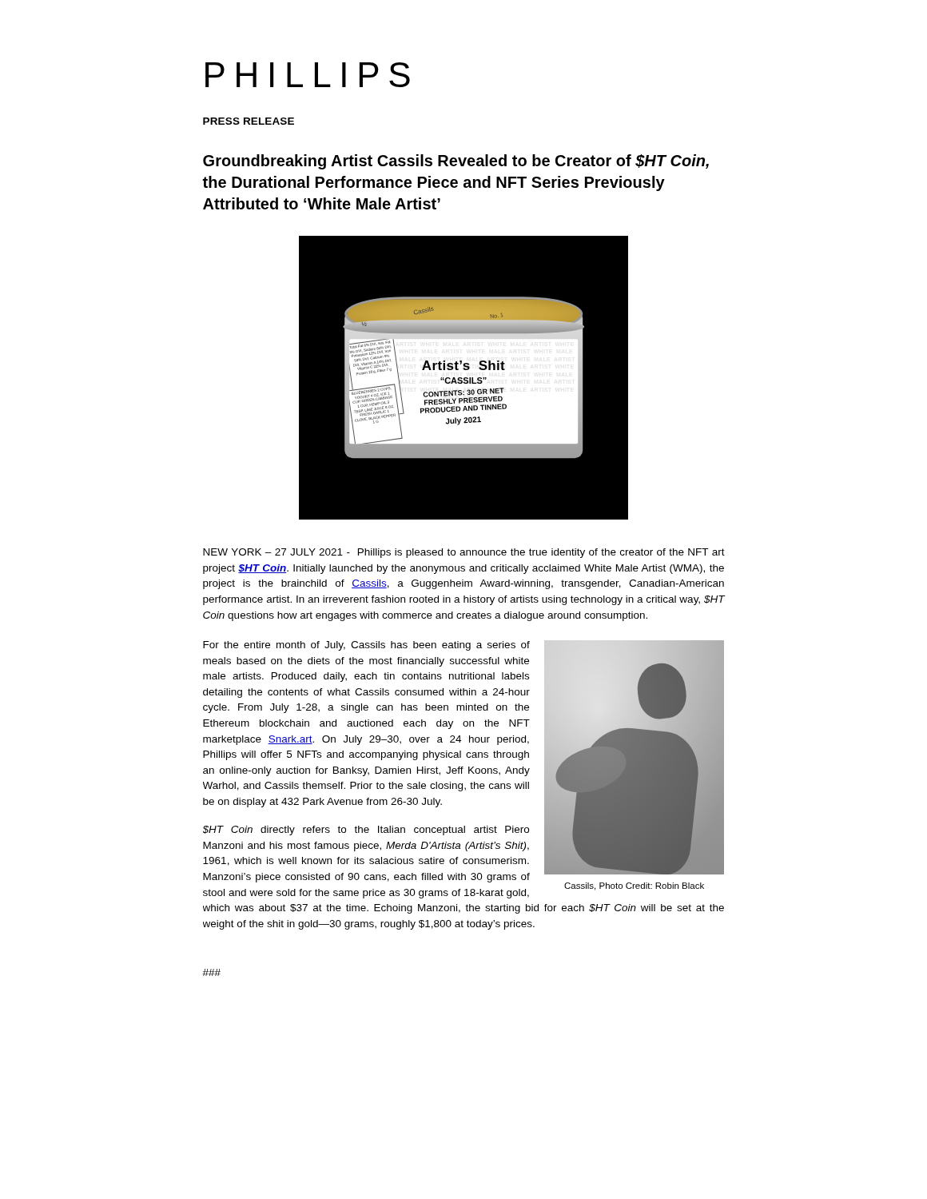PHILLIPS
PRESS RELEASE
Groundbreaking Artist Cassils Revealed to be Creator of $HT Coin, the Durational Performance Piece and NFT Series Previously Attributed to ‘White Male Artist’
½
Cassils
No. 1
WHITE MALE ARTIST WHITE MALE ARTIST WHITE MALE ARTIST WHITE MALE ARTIST WHITE MALE ARTIST WHITE MALE ARTIST WHITE MALE ARTIST WHITE MALE ARTIST WHITE MALE ARTIST WHITE MALE ARTIST WHITE MALE ARTIST WHITE MALE ARTIST WHITE MALE ARTIST WHITE MALE ARTIST WHITE MALE ARTIST WHITE MALE ARTIST WHITE MALE ARTIST WHITE MALE ARTIST WHITE MALE ARTIST WHITE MALE ARTIST WHITE MALE ARTIST WHITE MALE ARTIST WHITE MALE ARTIST WHITE MALE ARTIST
Total Fat 6% DVI, Sat. Fat 3% DVI, Sodium 84% DVI, Potassium 12% DVI, Iron 53% DVI, Calcium 9% DVI, Vitamin A 14% DVI, Vitamin C 22% DVI, Protein 18 g, Fiber 7 g
BLUEBERRIES 2 CUPS, YOGURT 4 OZ, ICE 1 CUP, GREEN CABBAGE 1 CUP, HEMP OIL 3 TBSP, LIME JUICE 8 OZ, FRESH GARLIC 1 CLOVE, BLACK PEPPER 1 G
Artist’s Shit
“CASSILS”
CONTENTS: 30 GR NET
FRESHLY PRESERVED
PRODUCED AND TINNED
July 2021
NEW YORK – 27 JULY 2021 - Phillips is pleased to announce the true identity of the creator of the NFT art project $HT Coin. Initially launched by the anonymous and critically acclaimed White Male Artist (WMA), the project is the brainchild of Cassils, a Guggenheim Award-winning, transgender, Canadian-American performance artist. In an irreverent fashion rooted in a history of artists using technology in a critical way, $HT Coin questions how art engages with commerce and creates a dialogue around consumption.
Cassils, Photo Credit: Robin Black
For the entire month of July, Cassils has been eating a series of meals based on the diets of the most financially successful white male artists. Produced daily, each tin contains nutritional labels detailing the contents of what Cassils consumed within a 24-hour cycle. From July 1-28, a single can has been minted on the Ethereum blockchain and auctioned each day on the NFT marketplace Snark.art. On July 29–30, over a 24 hour period, Phillips will offer 5 NFTs and accompanying physical cans through an online-only auction for Banksy, Damien Hirst, Jeff Koons, Andy Warhol, and Cassils themself. Prior to the sale closing, the cans will be on display at 432 Park Avenue from 26-30 July.
$HT Coin directly refers to the Italian conceptual artist Piero Manzoni and his most famous piece, Merda D'Artista (Artist’s Shit), 1961, which is well known for its salacious satire of consumerism. Manzoni’s piece consisted of 90 cans, each filled with 30 grams of stool and were sold for the same price as 30 grams of 18-karat gold, which was about $37 at the time. Echoing Manzoni, the starting bid for each $HT Coin will be set at the weight of the shit in gold—30 grams, roughly $1,800 at today’s prices.
###